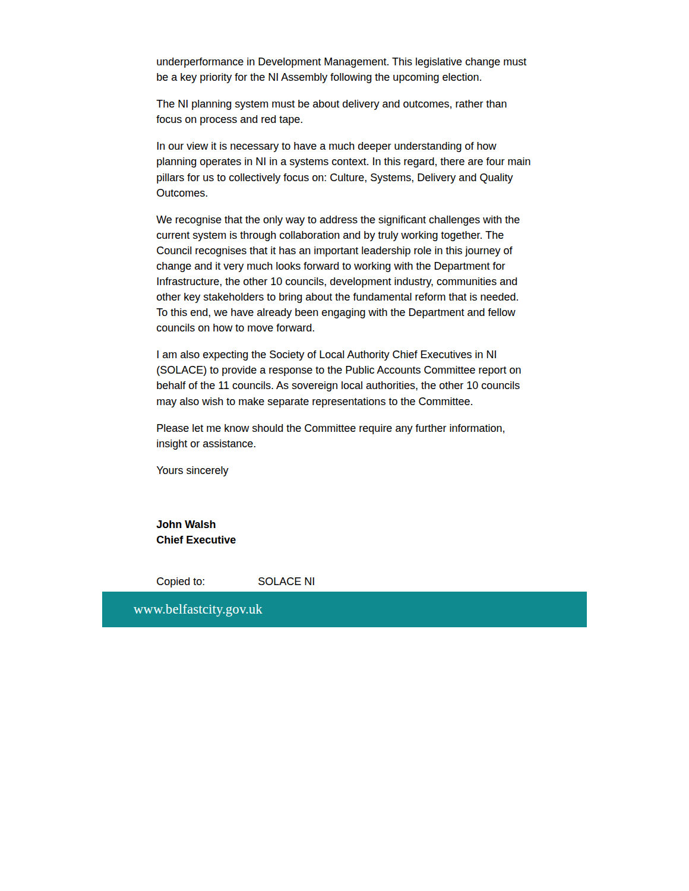underperformance in Development Management. This legislative change must be a key priority for the NI Assembly following the upcoming election.
The NI planning system must be about delivery and outcomes, rather than focus on process and red tape.
In our view it is necessary to have a much deeper understanding of how planning operates in NI in a systems context. In this regard, there are four main pillars for us to collectively focus on: Culture, Systems, Delivery and Quality Outcomes.
We recognise that the only way to address the significant challenges with the current system is through collaboration and by truly working together. The Council recognises that it has an important leadership role in this journey of change and it very much looks forward to working with the Department for Infrastructure, the other 10 councils, development industry, communities and other key stakeholders to bring about the fundamental reform that is needed. To this end, we have already been engaging with the Department and fellow councils on how to move forward.
I am also expecting the Society of Local Authority Chief Executives in NI (SOLACE) to provide a response to the Public Accounts Committee report on behalf of the 11 councils. As sovereign local authorities, the other 10 councils may also wish to make separate representations to the Committee.
Please let me know should the Committee require any further information, insight or assistance.
Yours sincerely
John Walsh
Chief Executive
Copied to:
SOLACE NI
Other 10 councils in NI
Department for Infrastructure
www.belfastcity.gov.uk